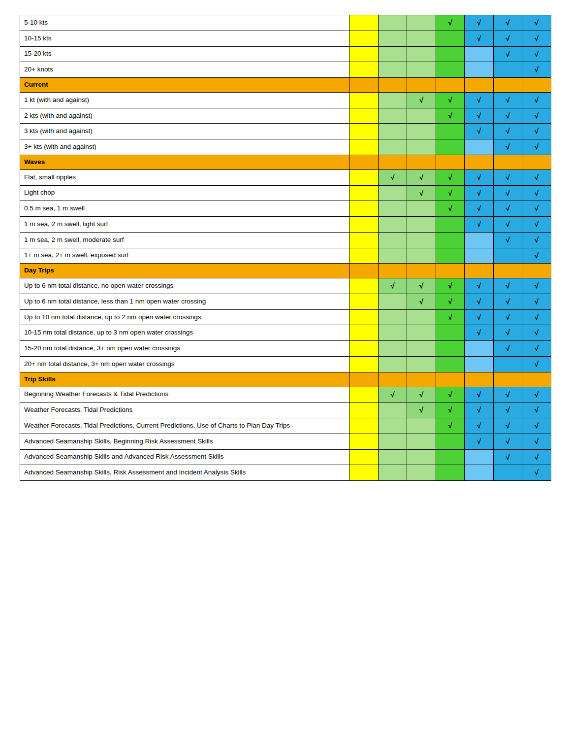| 5-10 kts | | | | √ | √ | √ | √ |
| 10-15 kts | | | | | √ | √ | √ |
| 15-20 kts | | | | | | √ | √ |
| 20+ knots | | | | | | | √ |
| Current | | | | | | | |
| 1 kt (with and against) | | | √ | √ | √ | √ | √ |
| 2 kts (with and against) | | | | √ | √ | √ | √ |
| 3 kts (with and against) | | | | | √ | √ | √ |
| 3+ kts (with and against) | | | | | | √ | √ |
| Waves | | | | | | | |
| Flat, small ripples | | √ | √ | √ | √ | √ | √ |
| Light chop | | | √ | √ | √ | √ | √ |
| 0.5 m sea, 1 m swell | | | | √ | √ | √ | √ |
| 1 m sea, 2 m swell, light surf | | | | | √ | √ | √ |
| 1 m sea, 2 m swell, moderate surf | | | | | | √ | √ |
| 1+ m sea, 2+ m swell, exposed surf | | | | | | | √ |
| Day Trips | | | | | | | |
| Up to 6 nm total distance, no open water crossings | | √ | √ | √ | √ | √ | √ |
| Up to 6 nm total distance, less than 1 nm open water crossing | | | √ | √ | √ | √ | √ |
| Up to 10 nm total distance, up to 2 nm open water crossings | | | | √ | √ | √ | √ |
| 10-15 nm total distance, up to 3 nm open water crossings | | | | | √ | √ | √ |
| 15-20 nm total distance, 3+ nm open water crossings | | | | | | √ | √ |
| 20+ nm total distance, 3+ nm open water crossings | | | | | | | √ |
| Trip Skills | | | | | | | |
| Beginning Weather Forecasts & Tidal Predictions | | √ | √ | √ | √ | √ | √ |
| Weather Forecasts, Tidal Predictions | | | √ | √ | √ | √ | √ |
| Weather Forecasts, Tidal Predictions, Current Predictions, Use of Charts to Plan Day Trips | | | | √ | √ | √ | √ |
| Advanced Seamanship Skills, Beginning Risk Assessment Skills | | | | | √ | √ | √ |
| Advanced Seamanship Skills and Advanced Risk Assessment Skills | | | | | | √ | √ |
| Advanced Seamanship Skills, Risk Assessment and Incident Analysis Skills | | | | | | | √ |